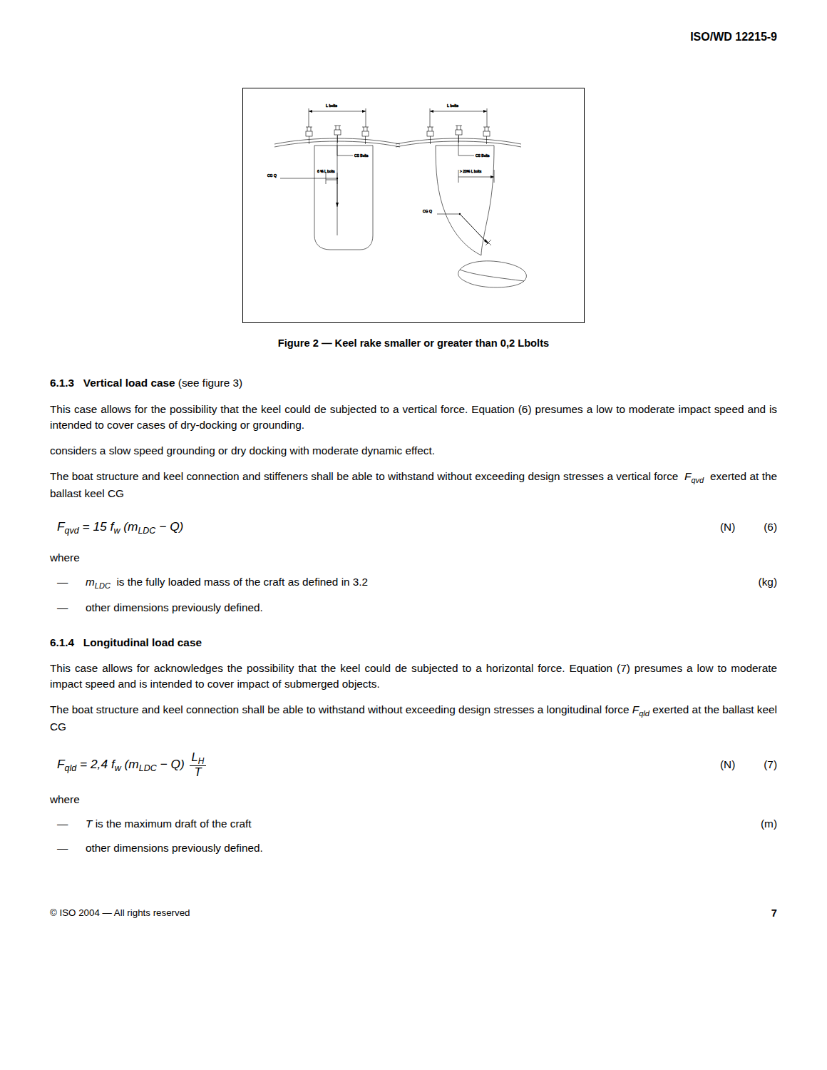ISO/WD 12215-9
L bolts CS Bolts CG Q 6 % L bolts L bolts CS Bolts > 20% L bolts CG Q
Figure 2 — Keel rake smaller or greater than 0,2 Lbolts
6.1.3 Vertical load case (see figure 3)
This case allows for the possibility that the keel could de subjected to a vertical force. Equation (6) presumes a low to moderate impact speed and is intended to cover cases of dry-docking or grounding.
considers a slow speed grounding or dry docking with moderate dynamic effect.
The boat structure and keel connection and stiffeners shall be able to withstand without exceeding design stresses a vertical force Fqvd exerted at the ballast keel CG
Fqvd = 15 fw (mLDC − Q)
(N)
(6)
where
—
mLDC is the fully loaded mass of the craft as defined in 3.2
(kg)
—
other dimensions previously defined.
6.1.4 Longitudinal load case
This case allows for acknowledges the possibility that the keel could de subjected to a horizontal force. Equation (7) presumes a low to moderate impact speed and is intended to cover impact of submerged objects.
The boat structure and keel connection shall be able to withstand without exceeding design stresses a longitudinal force Fqld exerted at the ballast keel CG
Fqld = 2,4 fw (mLDC − Q) LH T
(N)
(7)
where
—
T is the maximum draft of the craft
(m)
—
other dimensions previously defined.
© ISO 2004 — All rights reserved
7